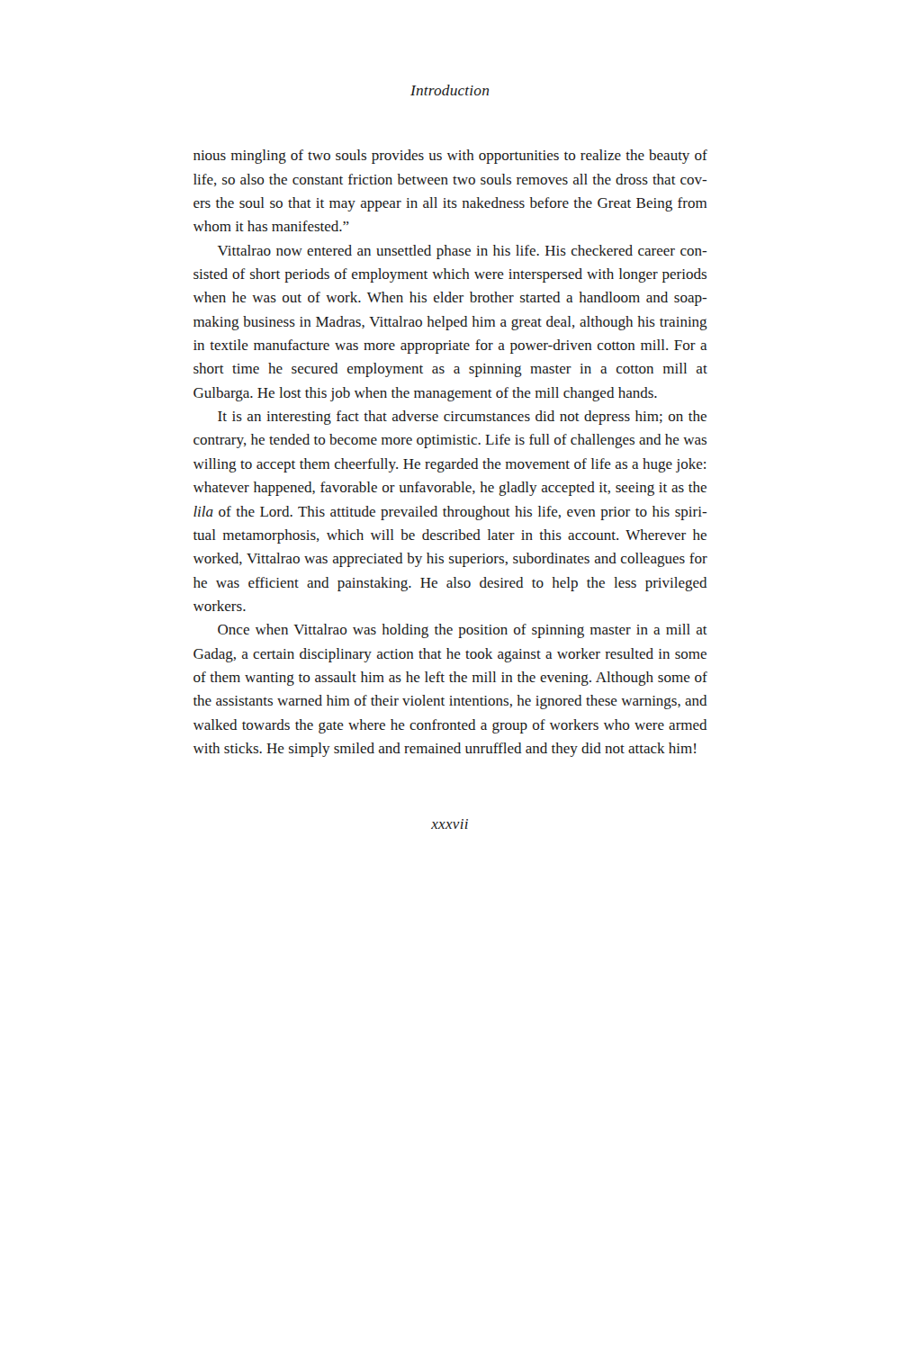Introduction
nious mingling of two souls provides us with opportunities to realize the beauty of life, so also the constant friction between two souls removes all the dross that covers the soul so that it may appear in all its nakedness before the Great Being from whom it has manifested.”
Vittalrao now entered an unsettled phase in his life. His checkered career consisted of short periods of employment which were interspersed with longer periods when he was out of work. When his elder brother started a handloom and soap-making business in Madras, Vittalrao helped him a great deal, although his training in textile manufacture was more appropriate for a power-driven cotton mill. For a short time he secured employment as a spinning master in a cotton mill at Gulbarga. He lost this job when the management of the mill changed hands.
It is an interesting fact that adverse circumstances did not depress him; on the contrary, he tended to become more optimistic. Life is full of challenges and he was willing to accept them cheerfully. He regarded the movement of life as a huge joke: whatever happened, favorable or unfavorable, he gladly accepted it, seeing it as the lila of the Lord. This attitude prevailed throughout his life, even prior to his spiritual metamorphosis, which will be described later in this account. Wherever he worked, Vittalrao was appreciated by his superiors, subordinates and colleagues for he was efficient and painstaking. He also desired to help the less privileged workers.
Once when Vittalrao was holding the position of spinning master in a mill at Gadag, a certain disciplinary action that he took against a worker resulted in some of them wanting to assault him as he left the mill in the evening. Although some of the assistants warned him of their violent intentions, he ignored these warnings, and walked towards the gate where he confronted a group of workers who were armed with sticks. He simply smiled and remained unruffled and they did not attack him!
xxxvii